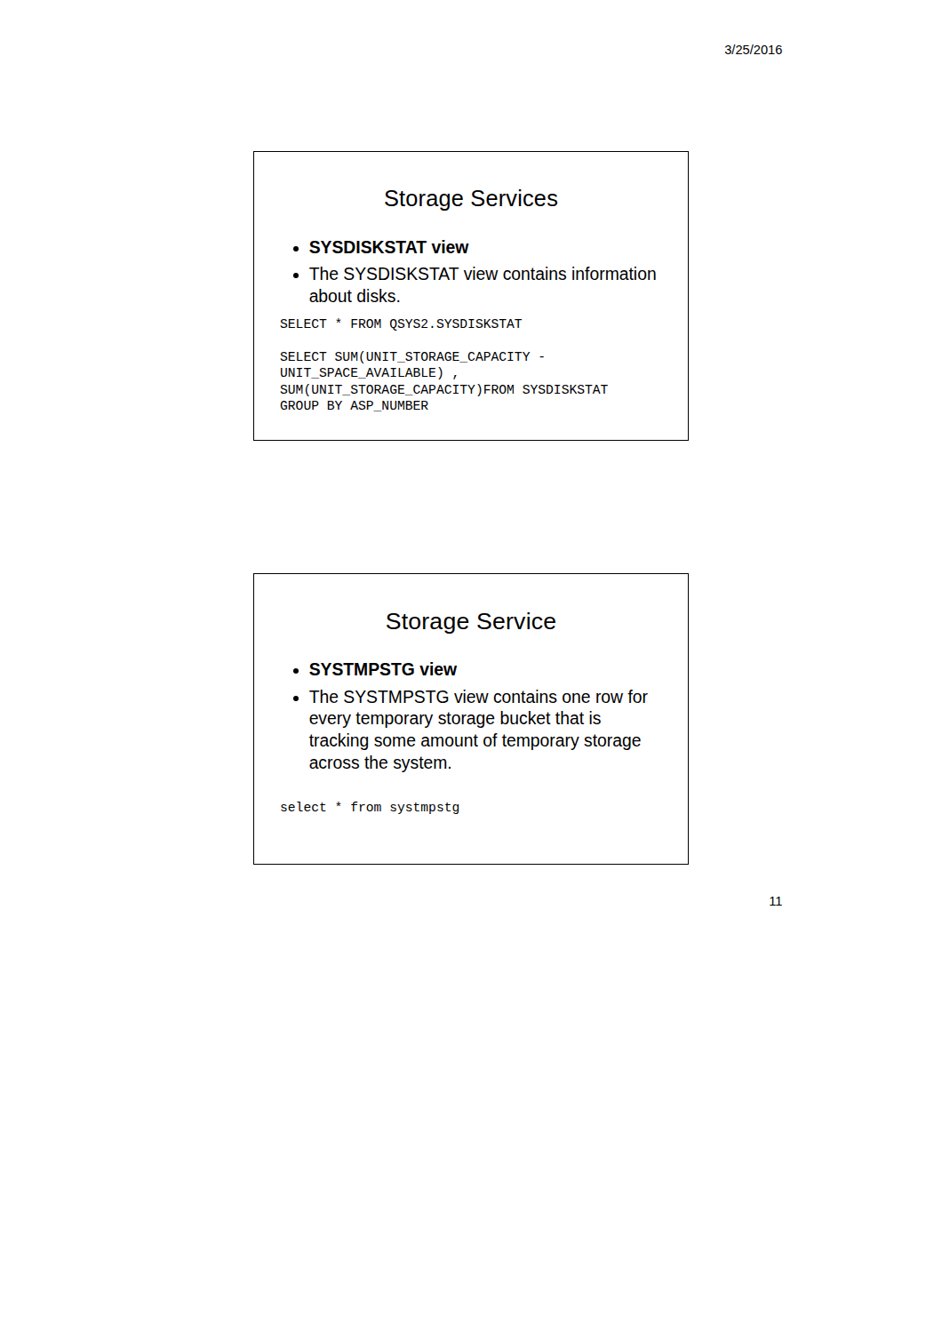3/25/2016
Storage Services
SYSDISKSTAT view
The SYSDISKSTAT view contains information about disks.
SELECT * FROM QSYS2.SYSDISKSTAT

SELECT SUM(UNIT_STORAGE_CAPACITY -
UNIT_SPACE_AVAILABLE) ,
SUM(UNIT_STORAGE_CAPACITY)FROM SYSDISKSTAT
GROUP BY ASP_NUMBER
Storage Service
SYSTMPSTG view
The SYSTMPSTG view contains one row for every temporary storage bucket that is tracking some amount of temporary storage across the system.
select * from systmpstg
11